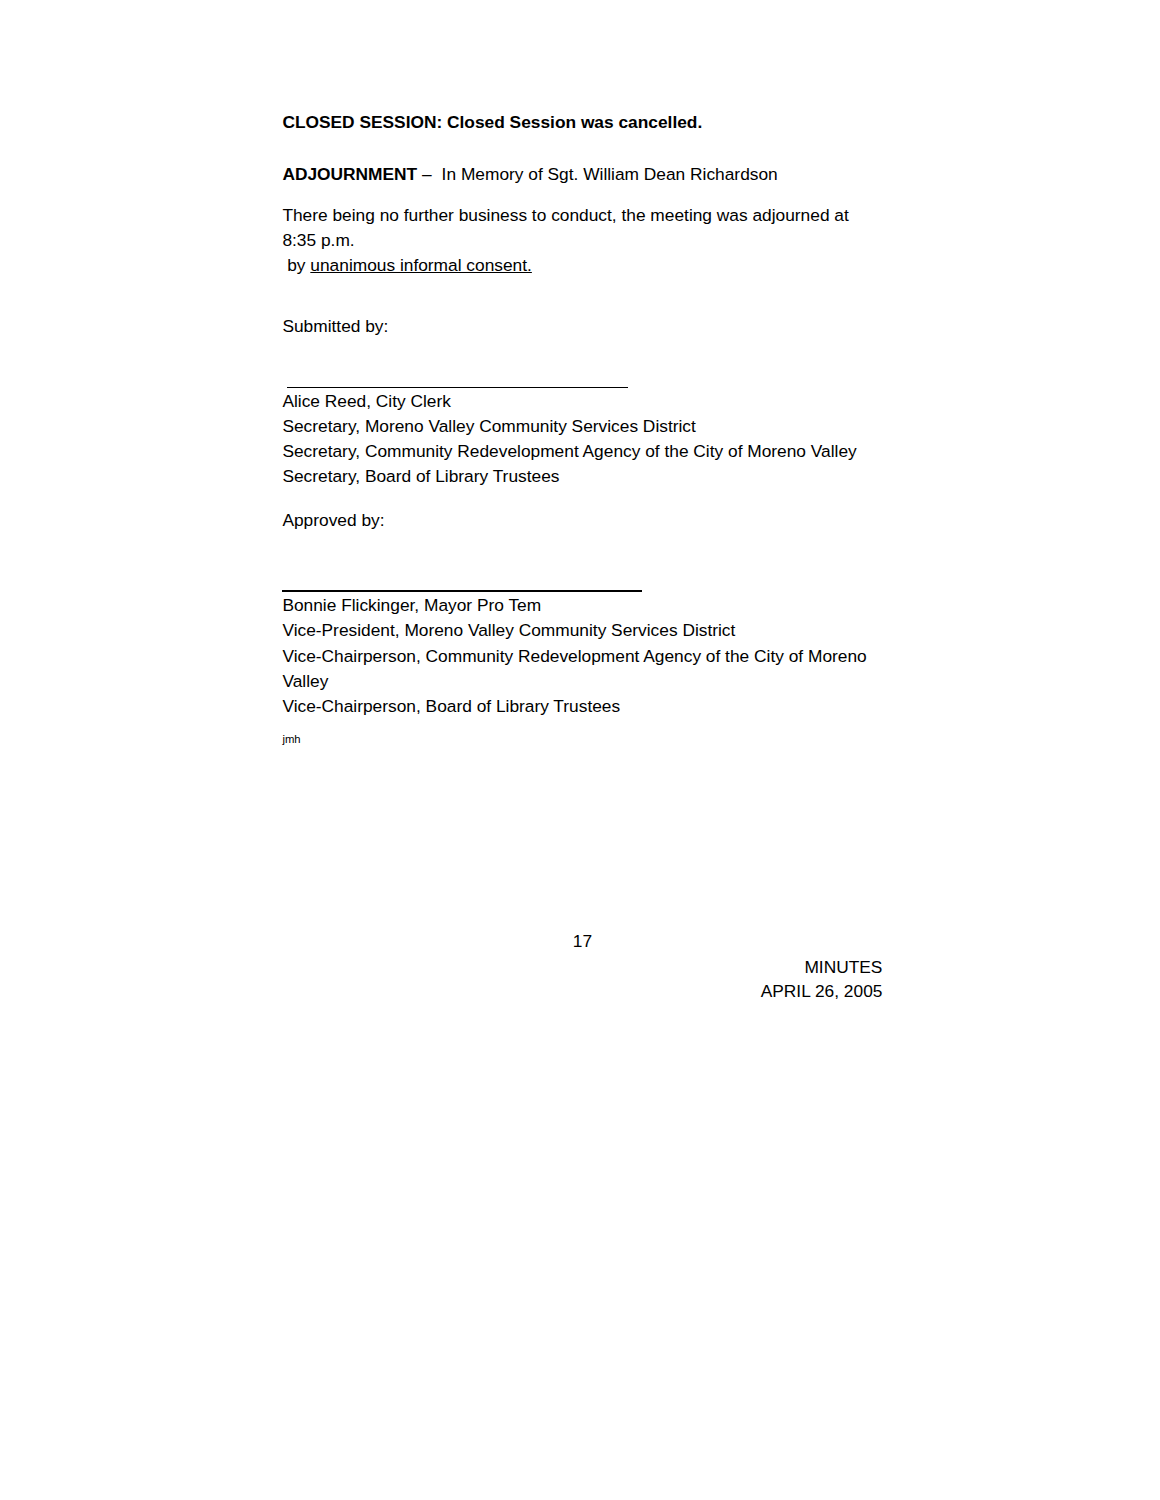CLOSED SESSION: Closed Session was cancelled.
ADJOURNMENT – In Memory of Sgt. William Dean Richardson
There being no further business to conduct, the meeting was adjourned at 8:35 p.m.
by unanimous informal consent.
Submitted by:
Alice Reed, City Clerk
Secretary, Moreno Valley Community Services District
Secretary, Community Redevelopment Agency of the City of Moreno Valley
Secretary, Board of Library Trustees
Approved by:
Bonnie Flickinger, Mayor Pro Tem
Vice-President, Moreno Valley Community Services District
Vice-Chairperson, Community Redevelopment Agency of the City of Moreno Valley
Vice-Chairperson, Board of Library Trustees
jmh
17
MINUTES
APRIL 26, 2005